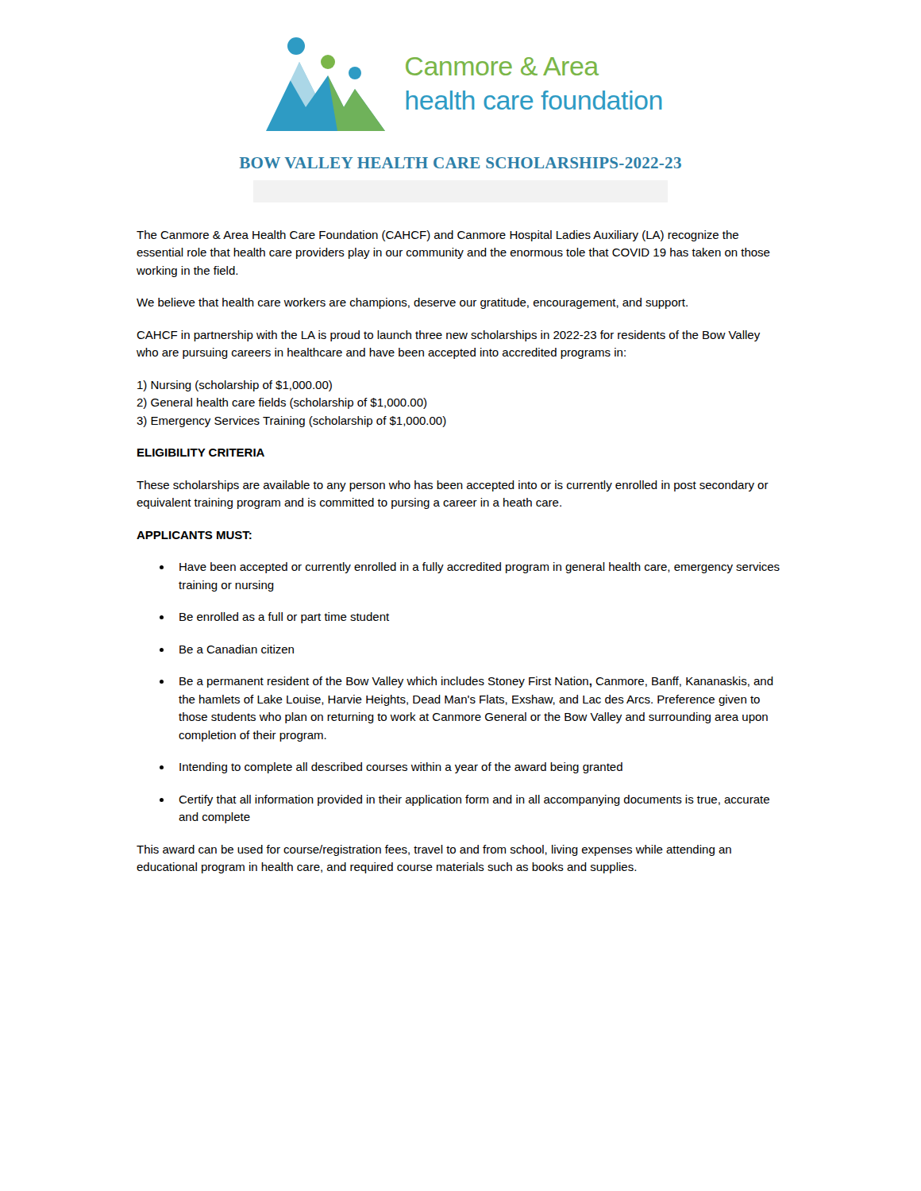Canmore & Area
health care foundation
BOW VALLEY HEALTH CARE SCHOLARSHIPS-2022-23
The Canmore & Area Health Care Foundation (CAHCF) and Canmore Hospital Ladies Auxiliary (LA) recognize the essential role that health care providers play in our community and the enormous tole that COVID 19 has taken on those working in the field.
We believe that health care workers are champions, deserve our gratitude, encouragement, and support.
CAHCF in partnership with the LA is proud to launch three new scholarships in 2022-23 for residents of the Bow Valley who are pursuing careers in healthcare and have been accepted into accredited programs in:
1) Nursing (scholarship of $1,000.00)
2) General health care fields (scholarship of $1,000.00)
3) Emergency Services Training (scholarship of $1,000.00)
ELIGIBILITY CRITERIA
These scholarships are available to any person who has been accepted into or is currently enrolled in post secondary or equivalent training program and is committed to pursing a career in a heath care.
APPLICANTS MUST:
Have been accepted or currently enrolled in a fully accredited program in general health care, emergency services training or nursing
Be enrolled as a full or part time student
Be a Canadian citizen
Be a permanent resident of the Bow Valley which includes Stoney First Nation, Canmore, Banff, Kananaskis, and the hamlets of Lake Louise, Harvie Heights, Dead Man's Flats, Exshaw, and Lac des Arcs. Preference given to those students who plan on returning to work at Canmore General or the Bow Valley and surrounding area upon completion of their program.
Intending to complete all described courses within a year of the award being granted
Certify that all information provided in their application form and in all accompanying documents is true, accurate and complete
This award can be used for course/registration fees, travel to and from school, living expenses while attending an educational program in health care, and required course materials such as books and supplies.